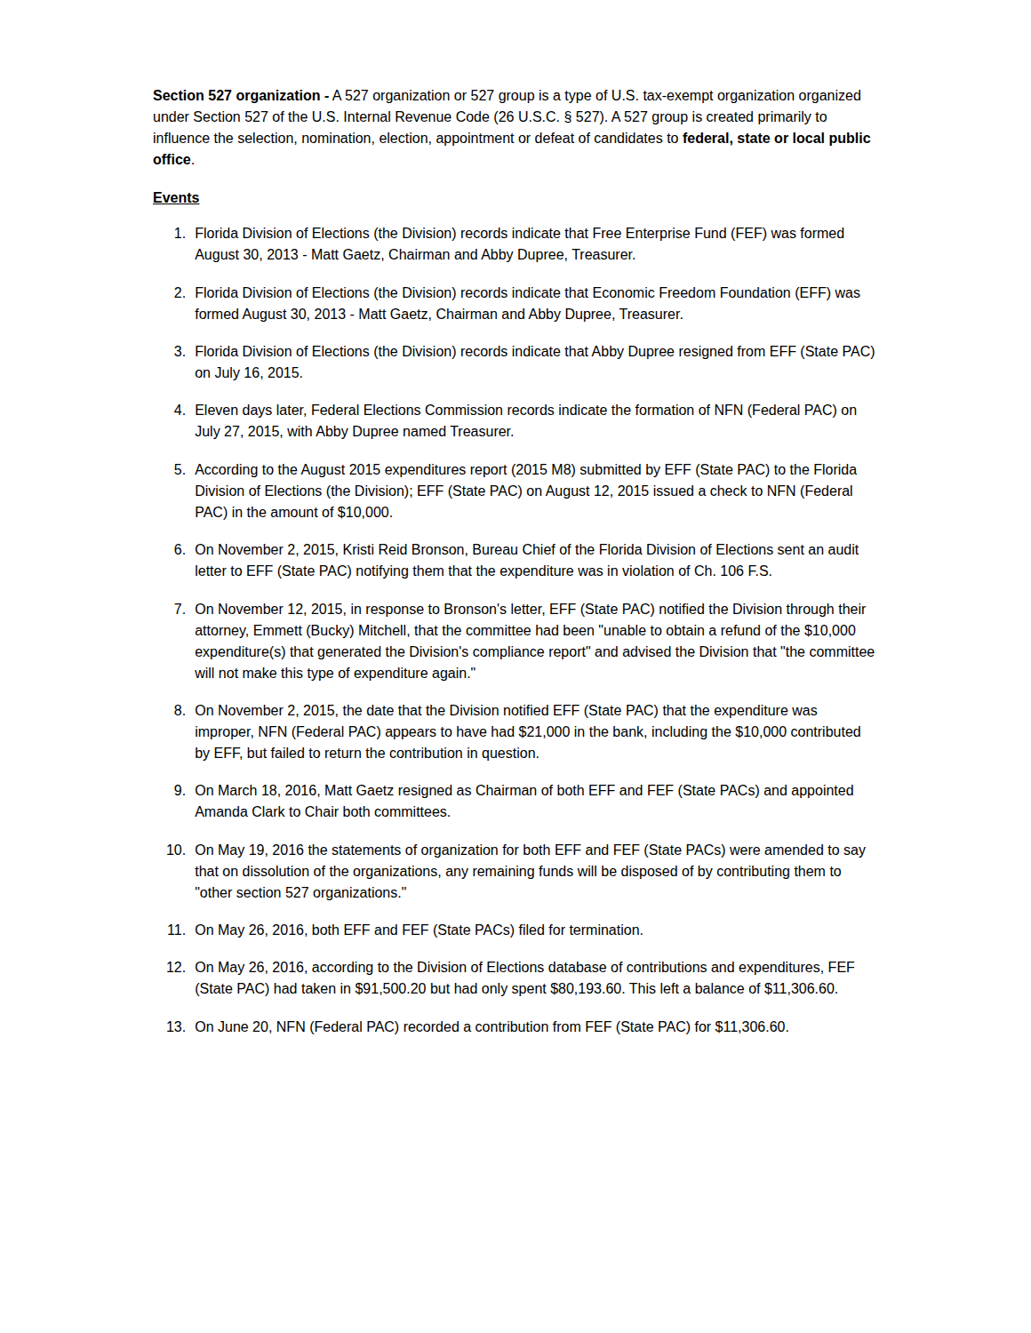Section 527 organization - A 527 organization or 527 group is a type of U.S. tax-exempt organization organized under Section 527 of the U.S. Internal Revenue Code (26 U.S.C. § 527). A 527 group is created primarily to influence the selection, nomination, election, appointment or defeat of candidates to federal, state or local public office.
Events
Florida Division of Elections (the Division) records indicate that Free Enterprise Fund (FEF) was formed August 30, 2013 - Matt Gaetz, Chairman and Abby Dupree, Treasurer.
Florida Division of Elections (the Division) records indicate that Economic Freedom Foundation (EFF) was formed August 30, 2013 - Matt Gaetz, Chairman and Abby Dupree, Treasurer.
Florida Division of Elections (the Division) records indicate that Abby Dupree resigned from EFF (State PAC) on July 16, 2015.
Eleven days later, Federal Elections Commission records indicate the formation of NFN (Federal PAC) on July 27, 2015, with Abby Dupree named Treasurer.
According to the August 2015 expenditures report (2015 M8) submitted by EFF (State PAC) to the Florida Division of Elections (the Division); EFF (State PAC) on August 12, 2015 issued a check to NFN (Federal PAC) in the amount of $10,000.
On November 2, 2015, Kristi Reid Bronson, Bureau Chief of the Florida Division of Elections sent an audit letter to EFF (State PAC) notifying them that the expenditure was in violation of Ch. 106 F.S.
On November 12, 2015, in response to Bronson's letter, EFF (State PAC) notified the Division through their attorney, Emmett (Bucky) Mitchell, that the committee had been "unable to obtain a refund of the $10,000 expenditure(s) that generated the Division's compliance report" and advised the Division that "the committee will not make this type of expenditure again."
On November 2, 2015, the date that the Division notified EFF (State PAC) that the expenditure was improper, NFN (Federal PAC) appears to have had $21,000 in the bank, including the $10,000 contributed by EFF, but failed to return the contribution in question.
On March 18, 2016, Matt Gaetz resigned as Chairman of both EFF and FEF (State PACs) and appointed Amanda Clark to Chair both committees.
On May 19, 2016 the statements of organization for both EFF and FEF (State PACs) were amended to say that on dissolution of the organizations, any remaining funds will be disposed of by contributing them to "other section 527 organizations."
On May 26, 2016, both EFF and FEF (State PACs) filed for termination.
On May 26, 2016, according to the Division of Elections database of contributions and expenditures, FEF (State PAC) had taken in $91,500.20 but had only spent $80,193.60. This left a balance of $11,306.60.
On June 20, NFN (Federal PAC) recorded a contribution from FEF (State PAC) for $11,306.60.